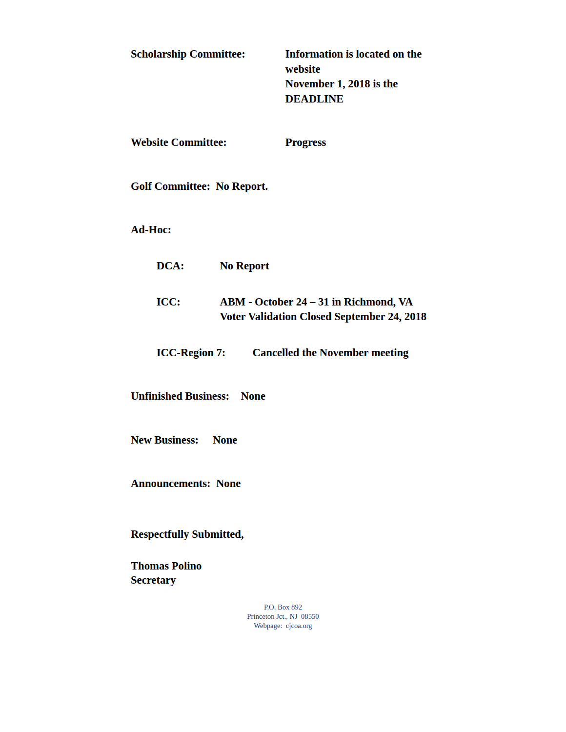Scholarship Committee:
Information is located on the website
November 1, 2018 is the DEADLINE
Website Committee:
Progress
Golf Committee: No Report.
Ad-Hoc:
DCA:
No Report
ICC:
ABM - October 24 – 31 in Richmond, VA
Voter Validation Closed September 24, 2018
ICC-Region 7:
Cancelled the November meeting
Unfinished Business:
None
New Business:
None
Announcements: None
Respectfully Submitted,
Thomas Polino
Secretary
P.O. Box 892
Princeton Jct., NJ 08550
Webpage: cjcoa.org